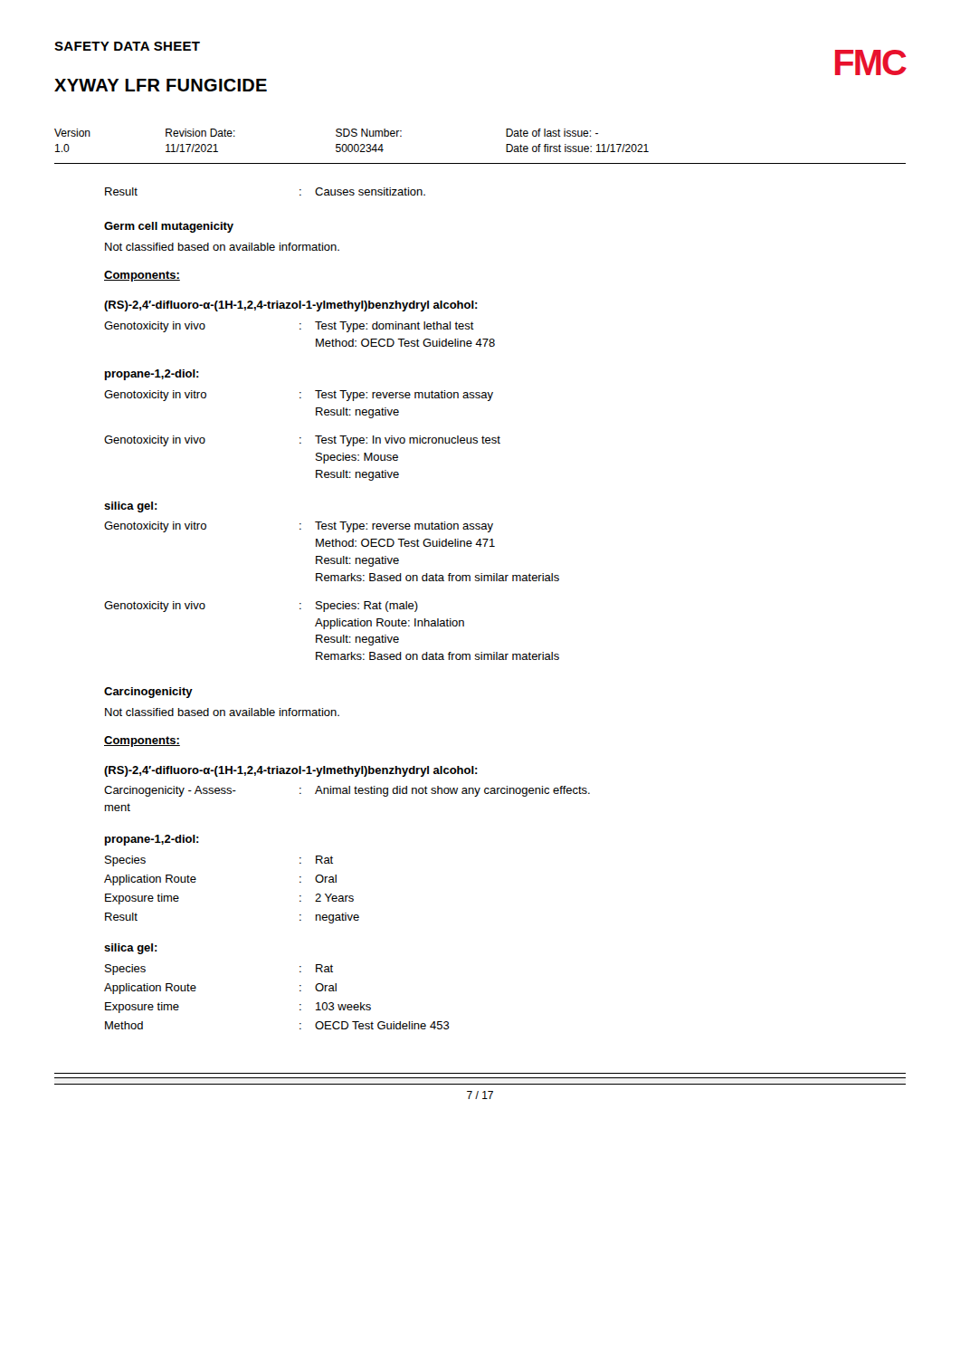SAFETY DATA SHEET
XYWAY LFR FUNGICIDE
FMC
| Version 1.0 | Revision Date: 11/17/2021 | SDS Number: 50002344 | Date of last issue: - Date of first issue: 11/17/2021 |
| Result | : | Causes sensitization. |
Germ cell mutagenicity
Not classified based on available information.
Components:
(RS)-2,4′-difluoro-α-(1H-1,2,4-triazol-1-ylmethyl)benzhydryl alcohol:
| Genotoxicity in vivo | : | Test Type: dominant lethal test Method: OECD Test Guideline 478 |
propane-1,2-diol:
| Genotoxicity in vitro | : | Test Type: reverse mutation assay Result: negative |
| Genotoxicity in vivo | : | Test Type: In vivo micronucleus test Species: Mouse Result: negative |
silica gel:
| Genotoxicity in vitro | : | Test Type: reverse mutation assay Method: OECD Test Guideline 471 Result: negative Remarks: Based on data from similar materials |
| Genotoxicity in vivo | : | Species: Rat (male) Application Route: Inhalation Result: negative Remarks: Based on data from similar materials |
Carcinogenicity
Not classified based on available information.
Components:
(RS)-2,4′-difluoro-α-(1H-1,2,4-triazol-1-ylmethyl)benzhydryl alcohol:
| Carcinogenicity - Assess- ment | : | Animal testing did not show any carcinogenic effects. |
propane-1,2-diol:
| Species | : | Rat |
| Application Route | : | Oral |
| Exposure time | : | 2 Years |
| Result | : | negative |
silica gel:
| Species | : | Rat |
| Application Route | : | Oral |
| Exposure time | : | 103 weeks |
| Method | : | OECD Test Guideline 453 |
7 / 17